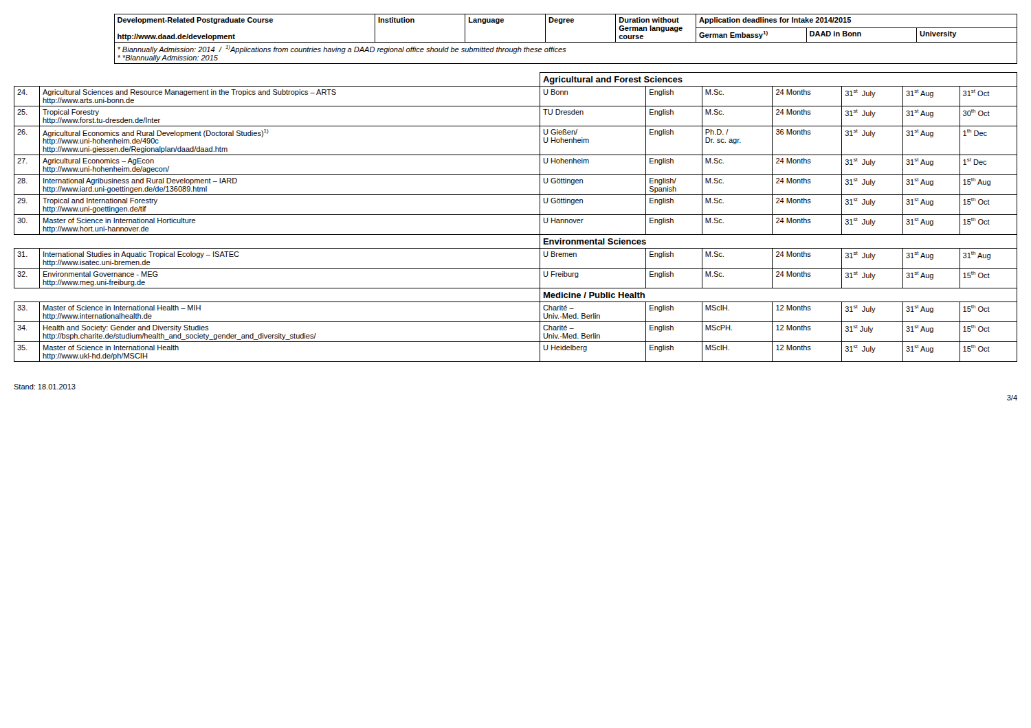| | Development-Related Postgraduate Course http://www.daad.de/development | Institution | Language | Degree | Duration without German language course | Application deadlines for Intake 2014/2015 |
| German Embassy 1) | DAAD in Bonn | University |
| * Biannually Admission: 2014 / 1) Applications from countries having a DAAD regional office should be submitted through these offices * *Biannually Admission: 2015 |
| | | Agricultural and Forest Sciences |
| 24. | Agricultural Sciences and Resource Management in the Tropics and Subtropics – ARTS http://www.arts.uni-bonn.de | U Bonn | English | M.Sc. | 24 Months | 31 st July | 31 st Aug | 31 st Oct |
| 25. | Tropical Forestry http://www.forst.tu-dresden.de/Inter | TU Dresden | English | M.Sc. | 24 Months | 31 st July | 31 st Aug | 30 th Oct |
| 26. | Agricultural Economics and Rural Development (Doctoral Studies) 1) http://www.uni-hohenheim.de/490c http://www.uni-giessen.de/Regionalplan/daad/daad.htm | U Gießen/ U Hohenheim | English | Ph.D. / Dr. sc. agr. | 36 Months | 31 st July | 31 st Aug | 1 th Dec |
| 27. | Agricultural Economics – AgEcon http://www.uni-hohenheim.de/agecon/ | U Hohenheim | English | M.Sc. | 24 Months | 31 st July | 31 st Aug | 1 st Dec |
| 28. | International Agribusiness and Rural Development – IARD http://www.iard.uni-goettingen.de/de/136089.html | U Göttingen | English/ Spanish | M.Sc. | 24 Months | 31 st July | 31 st Aug | 15 th Aug |
| 29. | Tropical and International Forestry http://www.uni-goettingen.de/tif | U Göttingen | English | M.Sc. | 24 Months | 31 st July | 31 st Aug | 15 th Oct |
| 30. | Master of Science in International Horticulture http://www.hort.uni-hannover.de | U Hannover | English | M.Sc. | 24 Months | 31 st July | 31 st Aug | 15 th Oct |
| | | Environmental Sciences |
| 31. | International Studies in Aquatic Tropical Ecology – ISATEC http://www.isatec.uni-bremen.de | U Bremen | English | M.Sc. | 24 Months | 31 st July | 31 st Aug | 31 th Aug |
| 32. | Environmental Governance - MEG http://www.meg.uni-freiburg.de | U Freiburg | English | M.Sc. | 24 Months | 31 st July | 31 st Aug | 15 th Oct |
| | | Medicine / Public Health |
| 33. | Master of Science in International Health – MIH http://www.internationalhealth.de | Charité – Univ.-Med. Berlin | English | MScIH. | 12 Months | 31 st July | 31 st Aug | 15 th Oct |
| 34. | Health and Society: Gender and Diversity Studies http://bsph.charite.de/studium/health_and_society_gender_and_diversity_studies/ | Charité – Univ.-Med. Berlin | English | MScPH. | 12 Months | 31 st July | 31 st Aug | 15 th Oct |
| 35. | Master of Science in International Health http://www.ukl-hd.de/ph/MSCIH | U Heidelberg | English | MScIH. | 12 Months | 31 st July | 31 st Aug | 15 th Oct |
Stand: 18.01.2013
3/4